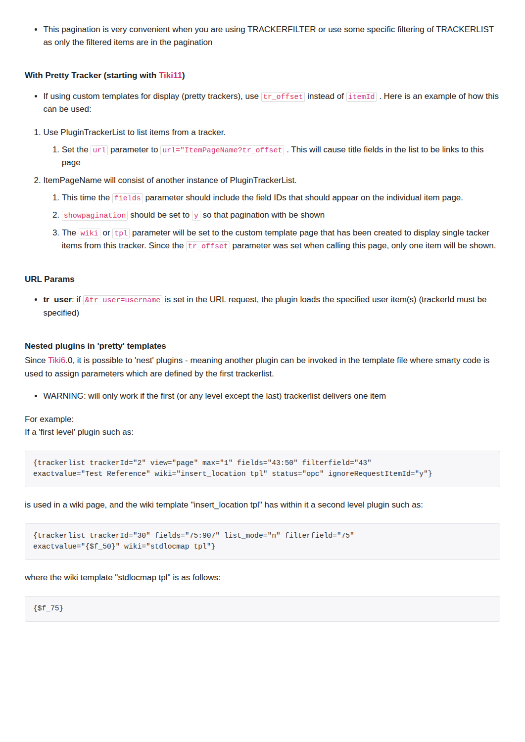This pagination is very convenient when you are using TRACKERFILTER or use some specific filtering of TRACKERLIST as only the filtered items are in the pagination
With Pretty Tracker (starting with Tiki11)
If using custom templates for display (pretty trackers), use tr_offset instead of itemId . Here is an example of how this can be used:
Use PluginTrackerList to list items from a tracker.
Set the url parameter to url="ItemPageName?tr_offset . This will cause title fields in the list to be links to this page
ItemPageName will consist of another instance of PluginTrackerList.
This time the fields parameter should include the field IDs that should appear on the individual item page.
showpagination should be set to y so that pagination with be shown
The wiki or tpl parameter will be set to the custom template page that has been created to display single tacker items from this tracker. Since the tr_offset parameter was set when calling this page, only one item will be shown.
URL Params
tr_user: if &tr_user=username is set in the URL request, the plugin loads the specified user item(s) (trackerId must be specified)
Nested plugins in 'pretty' templates
Since Tiki6.0, it is possible to 'nest' plugins - meaning another plugin can be invoked in the template file where smarty code is used to assign parameters which are defined by the first trackerlist.
WARNING: will only work if the first (or any level except the last) trackerlist delivers one item
For example:
If a 'first level' plugin such as:
{trackerlist trackerId="2" view="page" max="1" fields="43:50" filterfield="43"
exactvalue="Test Reference" wiki="insert_location tpl" status="opc" ignoreRequestItemId="y"}
is used in a wiki page, and the wiki template "insert_location tpl" has within it a second level plugin such as:
{trackerlist trackerId="30" fields="75:907" list_mode="n" filterfield="75"
exactvalue="{$f_50}" wiki="stdlocmap tpl"}
where the wiki template "stdlocmap tpl" is as follows:
{$f_75}